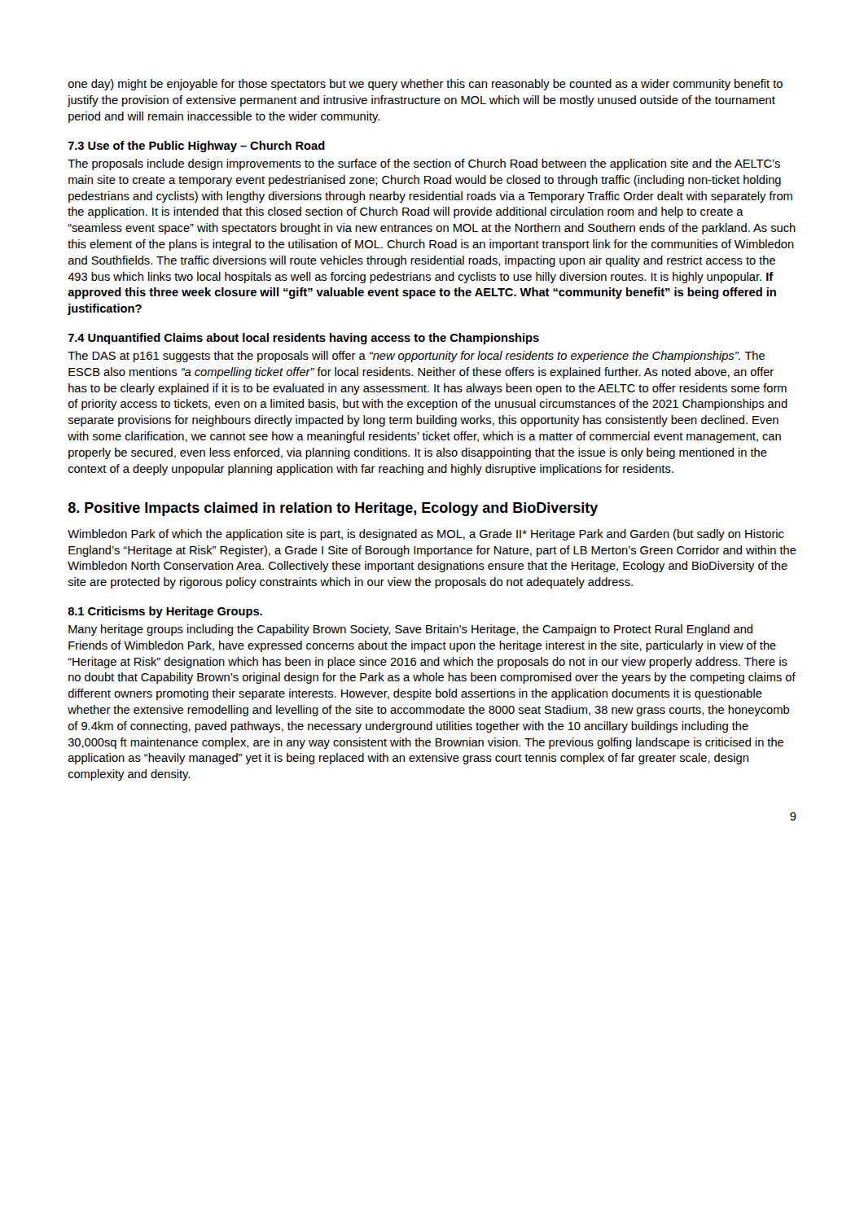one day) might be enjoyable for those spectators but we query whether this can reasonably be counted as a wider community benefit to justify the provision of extensive permanent and intrusive infrastructure on MOL which will be mostly unused outside of the tournament period and will remain inaccessible to the wider community.
7.3 Use of the Public Highway – Church Road
The proposals include design improvements to the surface of the section of Church Road between the application site and the AELTC’s main site to create a temporary event pedestrianised zone; Church Road would be closed to through traffic (including non-ticket holding pedestrians and cyclists) with lengthy diversions through nearby residential roads via a Temporary Traffic Order dealt with separately from the application. It is intended that this closed section of Church Road will provide additional circulation room and help to create a “seamless event space” with spectators brought in via new entrances on MOL at the Northern and Southern ends of the parkland. As such this element of the plans is integral to the utilisation of MOL. Church Road is an important transport link for the communities of Wimbledon and Southfields. The traffic diversions will route vehicles through residential roads, impacting upon air quality and restrict access to the 493 bus which links two local hospitals as well as forcing pedestrians and cyclists to use hilly diversion routes. It is highly unpopular. If approved this three week closure will “gift” valuable event space to the AELTC. What “community benefit” is being offered in justification?
7.4 Unquantified Claims about local residents having access to the Championships
The DAS at p161 suggests that the proposals will offer a “new opportunity for local residents to experience the Championships”. The ESCB also mentions “a compelling ticket offer” for local residents. Neither of these offers is explained further. As noted above, an offer has to be clearly explained if it is to be evaluated in any assessment. It has always been open to the AELTC to offer residents some form of priority access to tickets, even on a limited basis, but with the exception of the unusual circumstances of the 2021 Championships and separate provisions for neighbours directly impacted by long term building works, this opportunity has consistently been declined. Even with some clarification, we cannot see how a meaningful residents’ ticket offer, which is a matter of commercial event management, can properly be secured, even less enforced, via planning conditions. It is also disappointing that the issue is only being mentioned in the context of a deeply unpopular planning application with far reaching and highly disruptive implications for residents.
8. Positive Impacts claimed in relation to Heritage, Ecology and BioDiversity
Wimbledon Park of which the application site is part, is designated as MOL, a Grade II* Heritage Park and Garden (but sadly on Historic England’s “Heritage at Risk” Register), a Grade I Site of Borough Importance for Nature, part of LB Merton’s Green Corridor and within the Wimbledon North Conservation Area. Collectively these important designations ensure that the Heritage, Ecology and BioDiversity of the site are protected by rigorous policy constraints which in our view the proposals do not adequately address.
8.1 Criticisms by Heritage Groups.
Many heritage groups including the Capability Brown Society, Save Britain’s Heritage, the Campaign to Protect Rural England and Friends of Wimbledon Park, have expressed concerns about the impact upon the heritage interest in the site, particularly in view of the “Heritage at Risk” designation which has been in place since 2016 and which the proposals do not in our view properly address. There is no doubt that Capability Brown’s original design for the Park as a whole has been compromised over the years by the competing claims of different owners promoting their separate interests. However, despite bold assertions in the application documents it is questionable whether the extensive remodelling and levelling of the site to accommodate the 8000 seat Stadium, 38 new grass courts, the honeycomb of 9.4km of connecting, paved pathways, the necessary underground utilities together with the 10 ancillary buildings including the 30,000sq ft maintenance complex, are in any way consistent with the Brownian vision. The previous golfing landscape is criticised in the application as “heavily managed” yet it is being replaced with an extensive grass court tennis complex of far greater scale, design complexity and density.
9